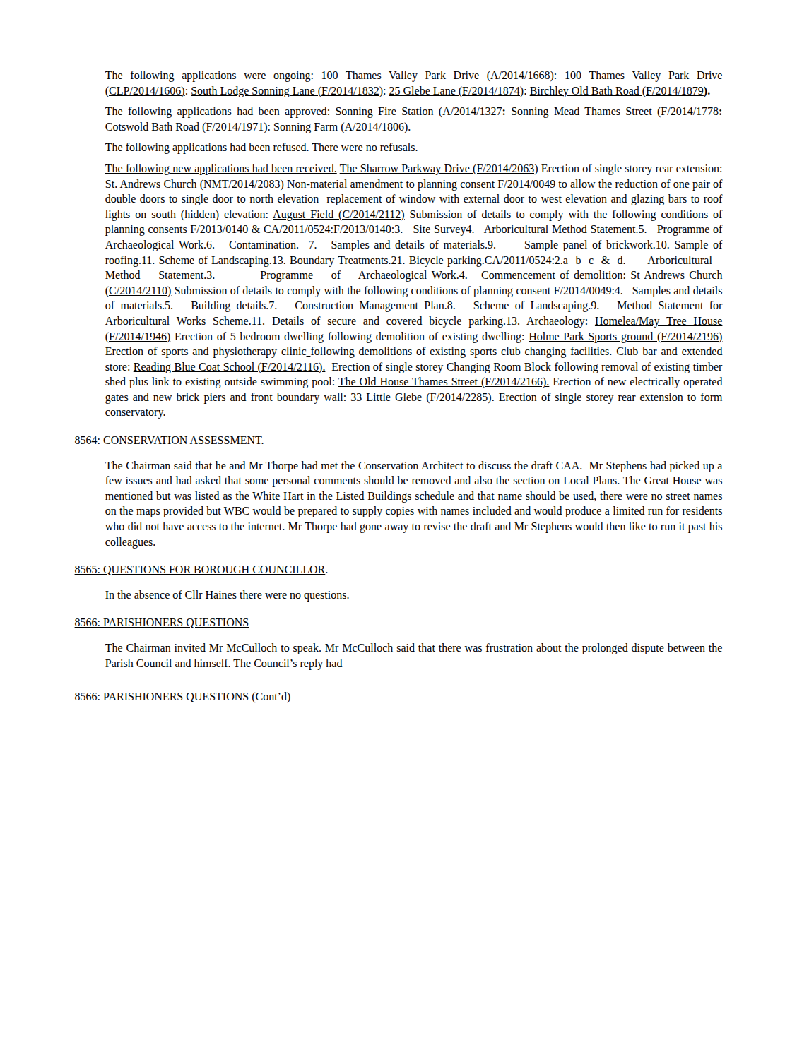The following applications were ongoing: 100 Thames Valley Park Drive (A/2014/1668): 100 Thames Valley Park Drive (CLP/2014/1606): South Lodge Sonning Lane (F/2014/1832): 25 Glebe Lane (F/2014/1874): Birchley Old Bath Road (F/2014/1879).
The following applications had been approved: Sonning Fire Station (A/2014/1327: Sonning Mead Thames Street (F/2014/1778: Cotswold Bath Road (F/2014/1971): Sonning Farm (A/2014/1806).
The following applications had been refused. There were no refusals.
The following new applications had been received. The Sharrow Parkway Drive (F/2014/2063) Erection of single storey rear extension: St. Andrews Church (NMT/2014/2083) Non-material amendment to planning consent F/2014/0049 to allow the reduction of one pair of double doors to single door to north elevation replacement of window with external door to west elevation and glazing bars to roof lights on south (hidden) elevation: August Field (C/2014/2112) Submission of details to comply with the following conditions of planning consents F/2013/0140 & CA/2011/0524:F/2013/0140:3. Site Survey4. Arboricultural Method Statement.5. Programme of Archaeological Work.6. Contamination. 7. Samples and details of materials.9. Sample panel of brickwork.10. Sample of roofing.11. Scheme of Landscaping.13. Boundary Treatments.21. Bicycle parking.CA/2011/0524:2.a b c & d. Arboricultural Method Statement.3. Programme of Archaeological Work.4. Commencement of demolition: St Andrews Church (C/2014/2110) Submission of details to comply with the following conditions of planning consent F/2014/0049:4. Samples and details of materials.5. Building details.7. Construction Management Plan.8. Scheme of Landscaping.9. Method Statement for Arboricultural Works Scheme.11. Details of secure and covered bicycle parking.13. Archaeology: Homelea/May Tree House (F/2014/1946) Erection of 5 bedroom dwelling following demolition of existing dwelling: Holme Park Sports ground (F/2014/2196) Erection of sports and physiotherapy clinic following demolitions of existing sports club changing facilities. Club bar and extended store: Reading Blue Coat School (F/2014/2116). Erection of single storey Changing Room Block following removal of existing timber shed plus link to existing outside swimming pool: The Old House Thames Street (F/2014/2166). Erection of new electrically operated gates and new brick piers and front boundary wall: 33 Little Glebe (F/2014/2285). Erection of single storey rear extension to form conservatory.
8564: CONSERVATION ASSESSMENT.
The Chairman said that he and Mr Thorpe had met the Conservation Architect to discuss the draft CAA. Mr Stephens had picked up a few issues and had asked that some personal comments should be removed and also the section on Local Plans. The Great House was mentioned but was listed as the White Hart in the Listed Buildings schedule and that name should be used, there were no street names on the maps provided but WBC would be prepared to supply copies with names included and would produce a limited run for residents who did not have access to the internet. Mr Thorpe had gone away to revise the draft and Mr Stephens would then like to run it past his colleagues.
8565: QUESTIONS FOR BOROUGH COUNCILLOR.
In the absence of Cllr Haines there were no questions.
8566: PARISHIONERS QUESTIONS
The Chairman invited Mr McCulloch to speak. Mr McCulloch said that there was frustration about the prolonged dispute between the Parish Council and himself. The Council’s reply had
8566: PARISHIONERS QUESTIONS (Cont’d)